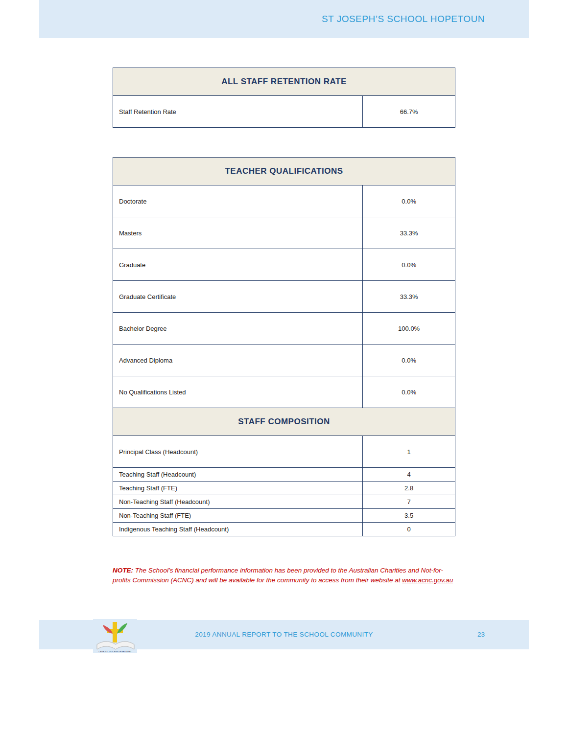ST JOSEPH’S SCHOOL HOPETOUN
| ALL STAFF RETENTION RATE |
| --- |
| Staff Retention Rate | 66.7% |
| TEACHER QUALIFICATIONS |
| --- |
| Doctorate | 0.0% |
| Masters | 33.3% |
| Graduate | 0.0% |
| Graduate Certificate | 33.3% |
| Bachelor Degree | 100.0% |
| Advanced Diploma | 0.0% |
| No Qualifications Listed | 0.0% |
| STAFF COMPOSITION |
| Principal Class (Headcount) | 1 |
| Teaching Staff (Headcount) | 4 |
| Teaching Staff (FTE) | 2.8 |
| Non-Teaching Staff (Headcount) | 7 |
| Non-Teaching Staff (FTE) | 3.5 |
| Indigenous Teaching Staff (Headcount) | 0 |
NOTE: The School’s financial performance information has been provided to the Australian Charities and Not-for-profits Commission (ACNC) and will be available for the community to access from their website at www.acnc.gov.au
CATHOLIC DIOCESE OF BALLARAT
2019 ANNUAL REPORT TO THE SCHOOL COMMUNITY
23